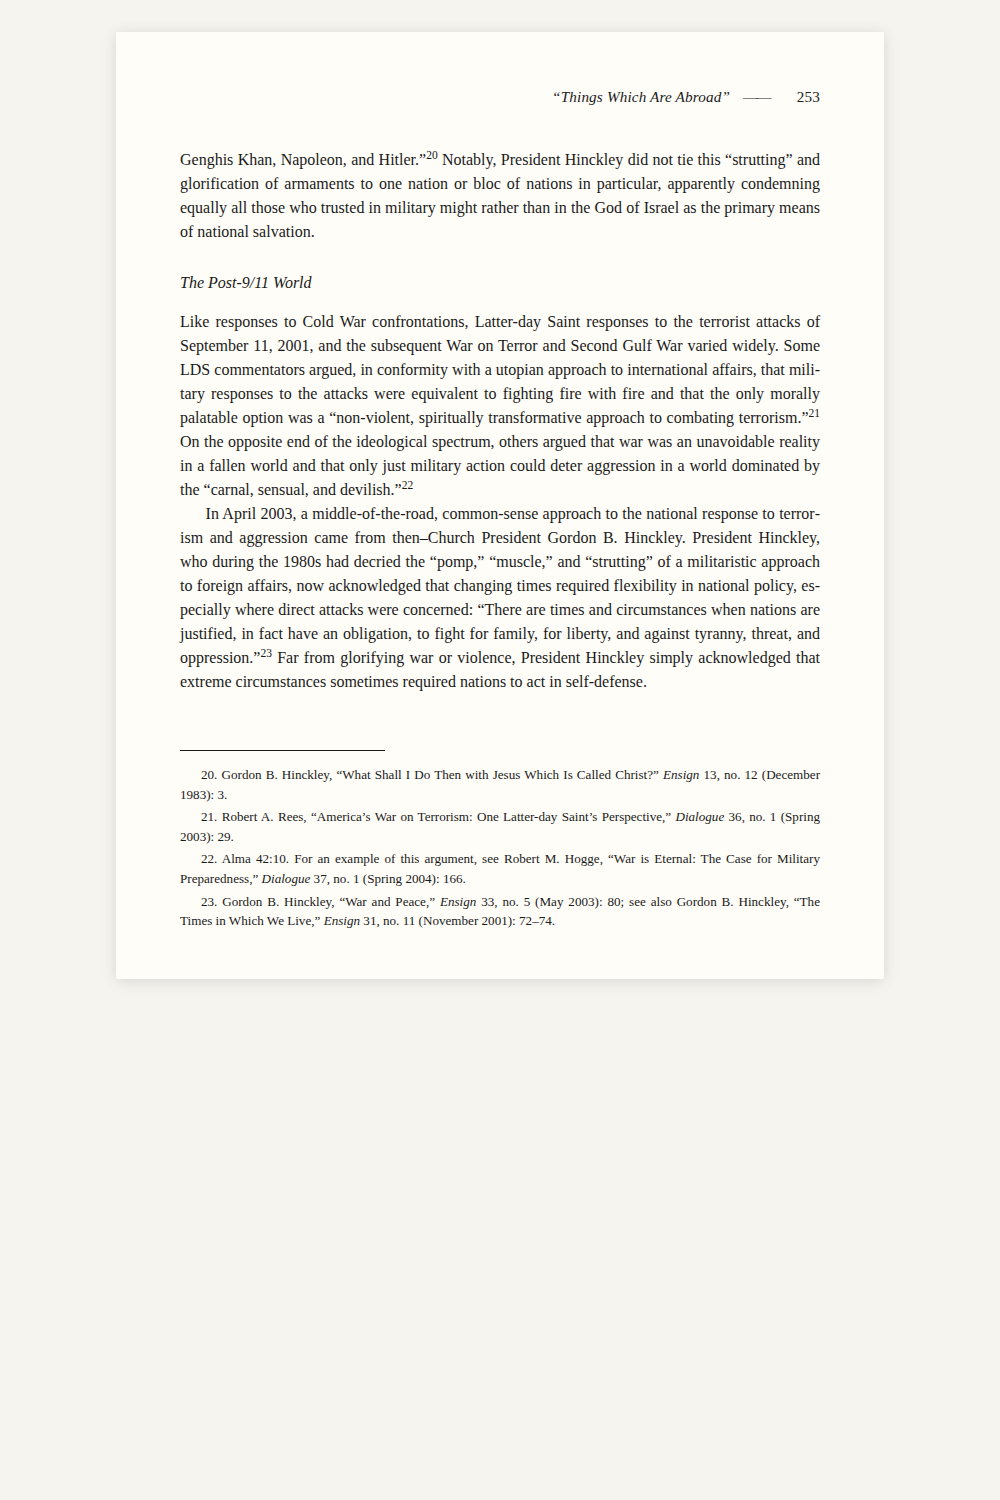“Things Which Are Abroad” —— 253
Genghis Khan, Napoleon, and Hitler.”20 Notably, President Hinckley did not tie this “strutting” and glorification of armaments to one nation or bloc of nations in particular, apparently condemning equally all those who trusted in military might rather than in the God of Israel as the primary means of national salvation.
The Post-9/11 World
Like responses to Cold War confrontations, Latter-day Saint responses to the terrorist attacks of September 11, 2001, and the subsequent War on Terror and Second Gulf War varied widely. Some LDS commentators argued, in conformity with a utopian approach to international affairs, that military responses to the attacks were equivalent to fighting fire with fire and that the only morally palatable option was a “non-violent, spiritually transformative approach to combating terrorism.”21 On the opposite end of the ideological spectrum, others argued that war was an unavoidable reality in a fallen world and that only just military action could deter aggression in a world dominated by the “carnal, sensual, and devilish.”22
In April 2003, a middle-of-the-road, common-sense approach to the national response to terrorism and aggression came from then–Church President Gordon B. Hinckley. President Hinckley, who during the 1980s had decried the “pomp,” “muscle,” and “strutting” of a militaristic approach to foreign affairs, now acknowledged that changing times required flexibility in national policy, especially where direct attacks were concerned: “There are times and circumstances when nations are justified, in fact have an obligation, to fight for family, for liberty, and against tyranny, threat, and oppression.”23 Far from glorifying war or violence, President Hinckley simply acknowledged that extreme circumstances sometimes required nations to act in self-defense.
20. Gordon B. Hinckley, “What Shall I Do Then with Jesus Which Is Called Christ?” Ensign 13, no. 12 (December 1983): 3.
21. Robert A. Rees, “America’s War on Terrorism: One Latter-day Saint’s Perspective,” Dialogue 36, no. 1 (Spring 2003): 29.
22. Alma 42:10. For an example of this argument, see Robert M. Hogge, “War is Eternal: The Case for Military Preparedness,” Dialogue 37, no. 1 (Spring 2004): 166.
23. Gordon B. Hinckley, “War and Peace,” Ensign 33, no. 5 (May 2003): 80; see also Gordon B. Hinckley, “The Times in Which We Live,” Ensign 31, no. 11 (November 2001): 72–74.